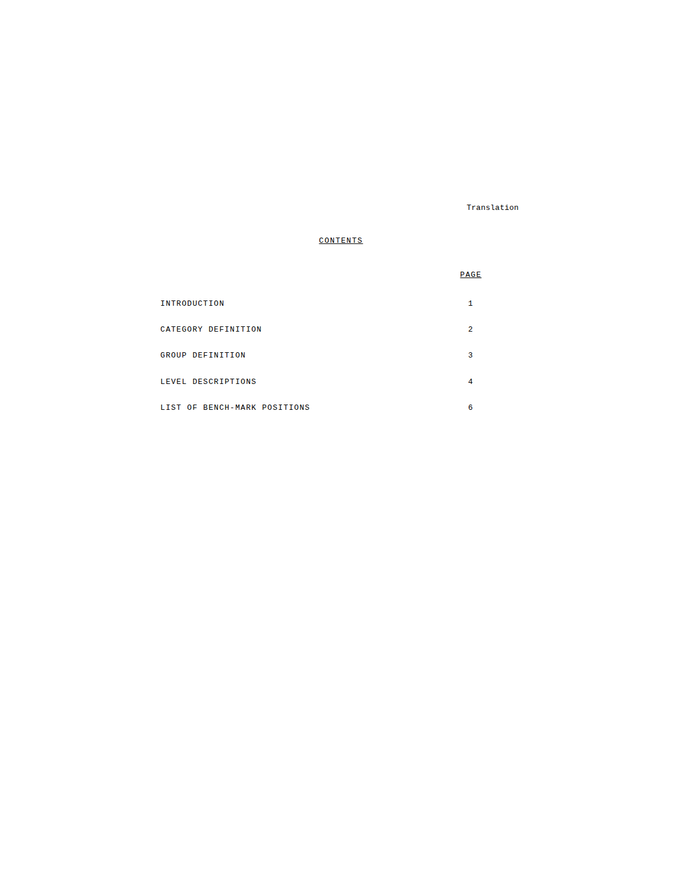Translation
CONTENTS
| | PAGE |
| INTRODUCTION | 1 |
| CATEGORY DEFINITION | 2 |
| GROUP DEFINITION | 3 |
| LEVEL DESCRIPTIONS | 4 |
| LIST OF BENCH-MARK POSITIONS | 6 |